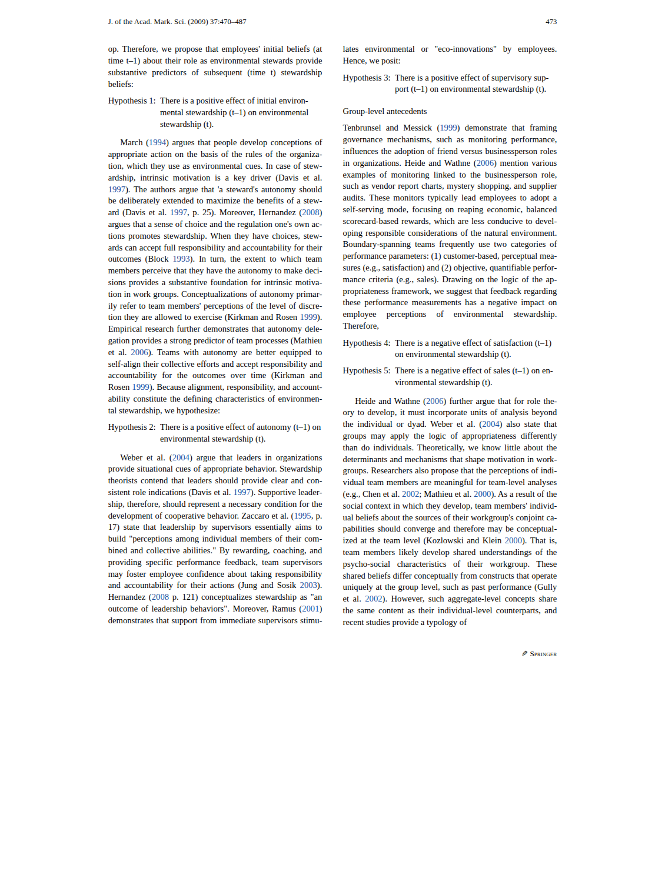J. of the Acad. Mark. Sci. (2009) 37:470–487 473
op. Therefore, we propose that employees' initial beliefs (at time t–1) about their role as environmental stewards provide substantive predictors of subsequent (time t) stewardship beliefs:
Hypothesis 1: There is a positive effect of initial environmental stewardship (t–1) on environmental stewardship (t).
March (1994) argues that people develop conceptions of appropriate action on the basis of the rules of the organization, which they use as environmental cues. In case of stewardship, intrinsic motivation is a key driver (Davis et al. 1997). The authors argue that 'a steward's autonomy should be deliberately extended to maximize the benefits of a steward (Davis et al. 1997, p. 25). Moreover, Hernandez (2008) argues that a sense of choice and the regulation one's own actions promotes stewardship. When they have choices, stewards can accept full responsibility and accountability for their outcomes (Block 1993). In turn, the extent to which team members perceive that they have the autonomy to make decisions provides a substantive foundation for intrinsic motivation in work groups. Conceptualizations of autonomy primarily refer to team members' perceptions of the level of discretion they are allowed to exercise (Kirkman and Rosen 1999). Empirical research further demonstrates that autonomy delegation provides a strong predictor of team processes (Mathieu et al. 2006). Teams with autonomy are better equipped to self-align their collective efforts and accept responsibility and accountability for the outcomes over time (Kirkman and Rosen 1999). Because alignment, responsibility, and accountability constitute the defining characteristics of environmental stewardship, we hypothesize:
Hypothesis 2: There is a positive effect of autonomy (t–1) on environmental stewardship (t).
Weber et al. (2004) argue that leaders in organizations provide situational cues of appropriate behavior. Stewardship theorists contend that leaders should provide clear and consistent role indications (Davis et al. 1997). Supportive leadership, therefore, should represent a necessary condition for the development of cooperative behavior. Zaccaro et al. (1995, p. 17) state that leadership by supervisors essentially aims to build "perceptions among individual members of their combined and collective abilities." By rewarding, coaching, and providing specific performance feedback, team supervisors may foster employee confidence about taking responsibility and accountability for their actions (Jung and Sosik 2003). Hernandez (2008 p. 121) conceptualizes stewardship as "an outcome of leadership behaviors". Moreover, Ramus (2001) demonstrates that support from immediate supervisors stimulates environmental or "eco-innovations" by employees. Hence, we posit:
Hypothesis 3: There is a positive effect of supervisory support (t–1) on environmental stewardship (t).
Group-level antecedents
Tenbrunsel and Messick (1999) demonstrate that framing governance mechanisms, such as monitoring performance, influences the adoption of friend versus businessperson roles in organizations. Heide and Wathne (2006) mention various examples of monitoring linked to the businessperson role, such as vendor report charts, mystery shopping, and supplier audits. These monitors typically lead employees to adopt a self-serving mode, focusing on reaping economic, balanced scorecard-based rewards, which are less conducive to developing responsible considerations of the natural environment. Boundary-spanning teams frequently use two categories of performance parameters: (1) customer-based, perceptual measures (e.g., satisfaction) and (2) objective, quantifiable performance criteria (e.g., sales). Drawing on the logic of the appropriateness framework, we suggest that feedback regarding these performance measurements has a negative impact on employee perceptions of environmental stewardship. Therefore,
Hypothesis 4: There is a negative effect of satisfaction (t–1) on environmental stewardship (t).
Hypothesis 5: There is a negative effect of sales (t–1) on environmental stewardship (t).
Heide and Wathne (2006) further argue that for role theory to develop, it must incorporate units of analysis beyond the individual or dyad. Weber et al. (2004) also state that groups may apply the logic of appropriateness differently than do individuals. Theoretically, we know little about the determinants and mechanisms that shape motivation in workgroups. Researchers also propose that the perceptions of individual team members are meaningful for team-level analyses (e.g., Chen et al. 2002; Mathieu et al. 2000). As a result of the social context in which they develop, team members' individual beliefs about the sources of their workgroup's conjoint capabilities should converge and therefore may be conceptualized at the team level (Kozlowski and Klein 2000). That is, team members likely develop shared understandings of the psycho-social characteristics of their workgroup. These shared beliefs differ conceptually from constructs that operate uniquely at the group level, such as past performance (Gully et al. 2002). However, such aggregate-level concepts share the same content as their individual-level counterparts, and recent studies provide a typology of
✎Springer